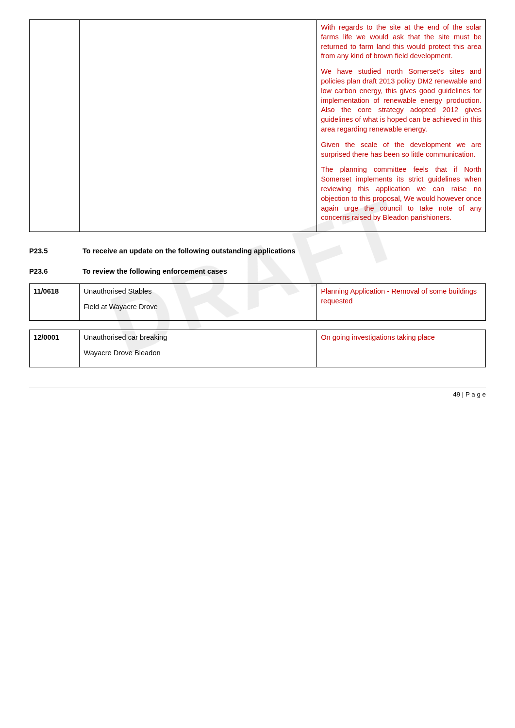DRAFT
| | | With regards to the site at the end of the solar farms life we would ask that the site must be returned to farm land this would protect this area from any kind of brown field development. We have studied north Somerset's sites and policies plan draft 2013 policy DM2 renewable and low carbon energy, this gives good guidelines for implementation of renewable energy production. Also the core strategy adopted 2012 gives guidelines of what is hoped can be achieved in this area regarding renewable energy. Given the scale of the development we are surprised there has been so little communication. The planning committee feels that if North Somerset implements its strict guidelines when reviewing this application we can raise no objection to this proposal, We would however once again urge the council to take note of any concerns raised by Bleadon parishioners. |
P23.5
To receive an update on the following outstanding applications
P23.6
To review the following enforcement cases
| 11/0618 | Unauthorised Stables Field at Wayacre Drove | Planning Application - Removal of some buildings requested |
| 12/0001 | Unauthorised car breaking Wayacre Drove Bleadon | On going investigations taking place |
49 | P a g e